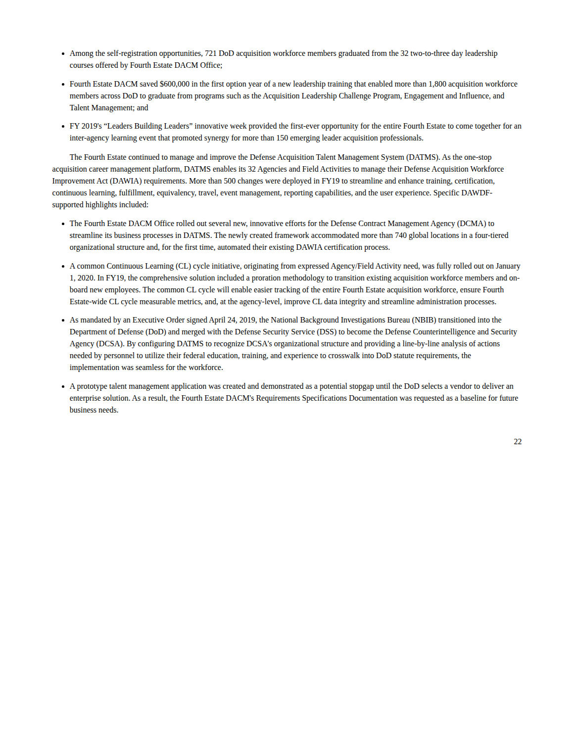Among the self-registration opportunities, 721 DoD acquisition workforce members graduated from the 32 two-to-three day leadership courses offered by Fourth Estate DACM Office;
Fourth Estate DACM saved $600,000 in the first option year of a new leadership training that enabled more than 1,800 acquisition workforce members across DoD to graduate from programs such as the Acquisition Leadership Challenge Program, Engagement and Influence, and Talent Management; and
FY 2019's “Leaders Building Leaders” innovative week provided the first-ever opportunity for the entire Fourth Estate to come together for an inter-agency learning event that promoted synergy for more than 150 emerging leader acquisition professionals.
The Fourth Estate continued to manage and improve the Defense Acquisition Talent Management System (DATMS). As the one-stop acquisition career management platform, DATMS enables its 32 Agencies and Field Activities to manage their Defense Acquisition Workforce Improvement Act (DAWIA) requirements. More than 500 changes were deployed in FY19 to streamline and enhance training, certification, continuous learning, fulfillment, equivalency, travel, event management, reporting capabilities, and the user experience. Specific DAWDF-supported highlights included:
The Fourth Estate DACM Office rolled out several new, innovative efforts for the Defense Contract Management Agency (DCMA) to streamline its business processes in DATMS. The newly created framework accommodated more than 740 global locations in a four-tiered organizational structure and, for the first time, automated their existing DAWIA certification process.
A common Continuous Learning (CL) cycle initiative, originating from expressed Agency/Field Activity need, was fully rolled out on January 1, 2020. In FY19, the comprehensive solution included a proration methodology to transition existing acquisition workforce members and on-board new employees. The common CL cycle will enable easier tracking of the entire Fourth Estate acquisition workforce, ensure Fourth Estate-wide CL cycle measurable metrics, and, at the agency-level, improve CL data integrity and streamline administration processes.
As mandated by an Executive Order signed April 24, 2019, the National Background Investigations Bureau (NBIB) transitioned into the Department of Defense (DoD) and merged with the Defense Security Service (DSS) to become the Defense Counterintelligence and Security Agency (DCSA). By configuring DATMS to recognize DCSA's organizational structure and providing a line-by-line analysis of actions needed by personnel to utilize their federal education, training, and experience to crosswalk into DoD statute requirements, the implementation was seamless for the workforce.
A prototype talent management application was created and demonstrated as a potential stopgap until the DoD selects a vendor to deliver an enterprise solution. As a result, the Fourth Estate DACM's Requirements Specifications Documentation was requested as a baseline for future business needs.
22